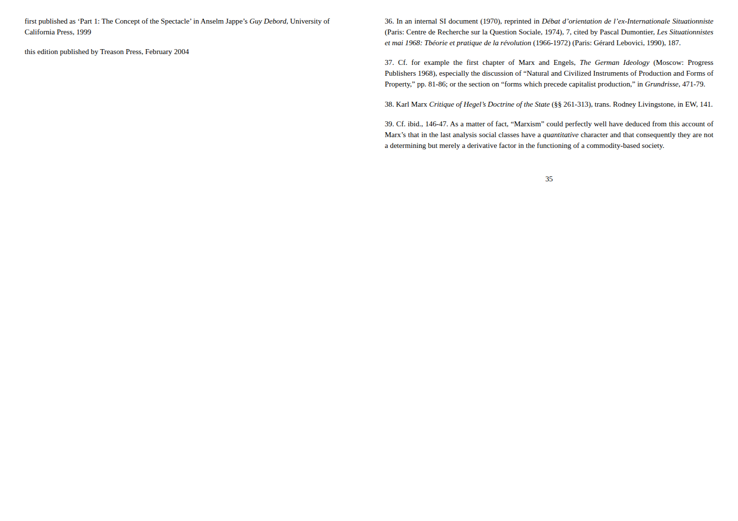first published as ‘Part 1: The Concept of the Spectacle’ in Anselm Jappe’s Guy Debord, University of California Press, 1999
this edition published by Treason Press, February 2004
36. In an internal SI document (1970), reprinted in Débat d’orientation de l’ex-Internationale Situationniste (Paris: Centre de Recherche sur la Question Sociale, 1974), 7, cited by Pascal Dumontier, Les Situationnistes et mai 1968: Tbéorie et pratique de la révolution (1966-1972) (Paris: Gérard Lebovici, 1990), 187.
37. Cf. for example the first chapter of Marx and Engels, The German Ideology (Moscow: Progress Publishers 1968), especially the discussion of “Natural and Civilized Instruments of Production and Forms of Property,” pp. 81-86; or the section on “forms which precede capitalist production,” in Grundrisse, 471-79.
38. Karl Marx Critique of Hegel’s Doctrine of the State (§§ 261-313), trans. Rodney Livingstone, in EW, 141.
39. Cf. ibid., 146-47. As a matter of fact, “Marxism” could perfectly well have deduced from this account of Marx’s that in the last analysis social classes have a quantitative character and that consequently they are not a determining but merely a derivative factor in the functioning of a commodity-based society.
35